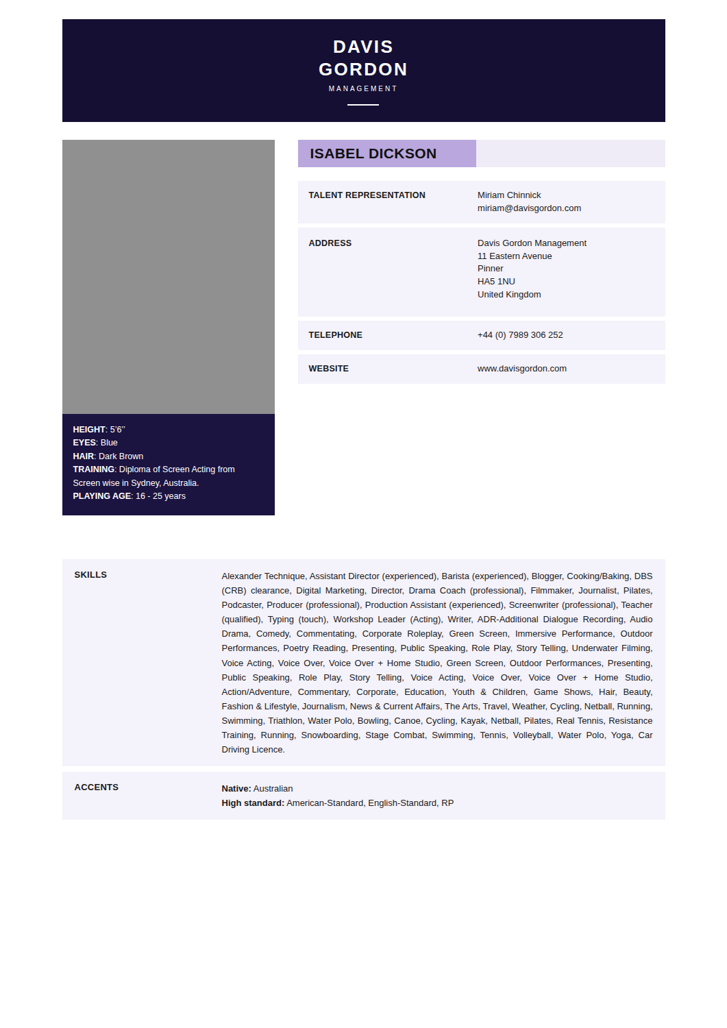DAVIS
GORDON
MANAGEMENT
HEIGHT: 5’6’’
EYES: Blue
HAIR: Dark Brown
TRAINING: Diploma of Screen Acting from Screen wise in Sydney, Australia.
PLAYING AGE: 16 - 25 years
ISABEL DICKSON
| TALENT REPRESENTATION | Miriam Chinnick miriam@davisgordon.com |
| ADDRESS | Davis Gordon Management 11 Eastern Avenue Pinner HA5 1NU United Kingdom |
| TELEPHONE | +44 (0) 7989 306 252 |
| WEBSITE | www.davisgordon.com |
| SKILLS | Alexander Technique, Assistant Director (experienced), Barista (experienced), Blogger, Cooking/Baking, DBS (CRB) clearance, Digital Marketing, Director, Drama Coach (professional), Filmmaker, Journalist, Pilates, Podcaster, Producer (professional), Production Assistant (experienced), Screenwriter (professional), Teacher (qualified), Typing (touch), Workshop Leader (Acting), Writer, ADR-Additional Dialogue Recording, Audio Drama, Comedy, Commentating, Corporate Roleplay, Green Screen, Immersive Performance, Outdoor Performances, Poetry Reading, Presenting, Public Speaking, Role Play, Story Telling, Underwater Filming, Voice Acting, Voice Over, Voice Over + Home Studio, Green Screen, Outdoor Performances, Presenting, Public Speaking, Role Play, Story Telling, Voice Acting, Voice Over, Voice Over + Home Studio, Action/Adventure, Commentary, Corporate, Education, Youth & Children, Game Shows, Hair, Beauty, Fashion & Lifestyle, Journalism, News & Current Affairs, The Arts, Travel, Weather, Cycling, Netball, Running, Swimming, Triathlon, Water Polo, Bowling, Canoe, Cycling, Kayak, Netball, Pilates, Real Tennis, Resistance Training, Running, Snowboarding, Stage Combat, Swimming, Tennis, Volleyball, Water Polo, Yoga, Car Driving Licence. |
| ACCENTS | Native: Australian High standard: American-Standard, English-Standard, RP |